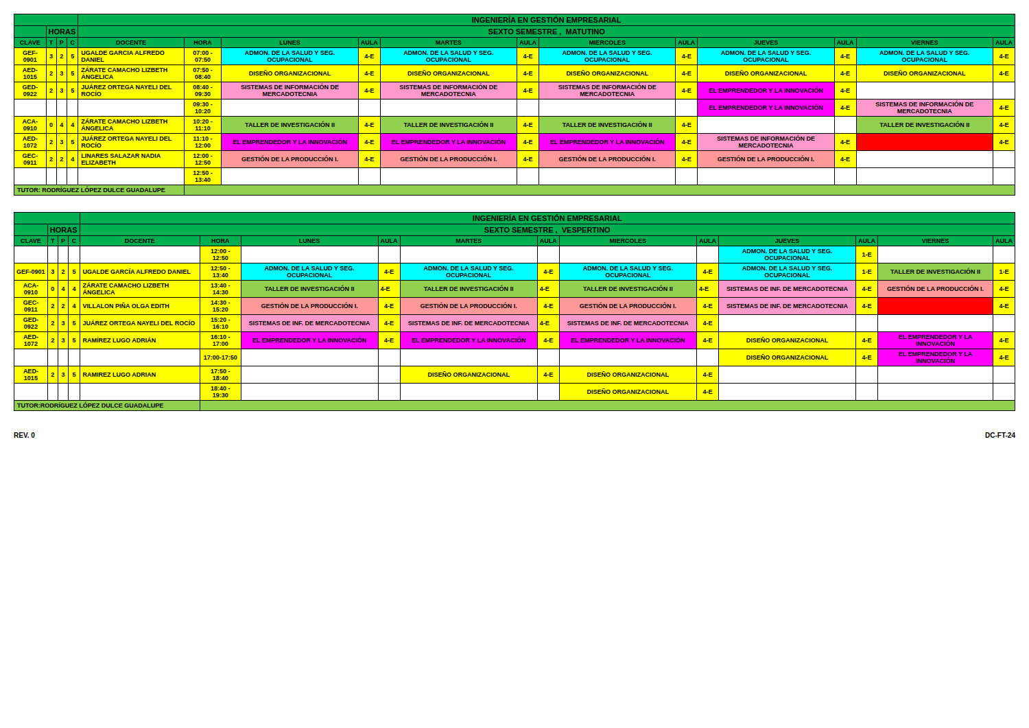| | INGENIERÍA EN GESTIÓN EMPRESARIAL |
| | HORAS | SEXTO SEMESTRE , MATUTINO |
| CLAVE | T | P | C | DOCENTE | HORA | LUNES | AULA | MARTES | AULA | MIERCOLES | AULA | JUEVES | AULA | VIERNES | AULA |
| GEF-0901 | 3 | 2 | 5 | UGALDE GARCIA ALFREDO DANIEL | 07:00 - 07:50 | ADMON. DE LA SALUD Y SEG. OCUPACIONAL | 4-E | ADMON. DE LA SALUD Y SEG. OCUPACIONAL | 4-E | ADMON. DE LA SALUD Y SEG. OCUPACIONAL | 4-E | ADMON. DE LA SALUD Y SEG. OCUPACIONAL | 4-E | ADMON. DE LA SALUD Y SEG. OCUPACIONAL | 4-E |
| AED-1015 | 2 | 3 | 5 | ZÁRATE CAMACHO LIZBETH ÁNGELICA | 07:50 - 08:40 | DISEÑO ORGANIZACIONAL | 4-E | DISEÑO ORGANIZACIONAL | 4-E | DISEÑO ORGANIZACIONAL | 4-E | DISEÑO ORGANIZACIONAL | 4-E | DISEÑO ORGANIZACIONAL | 4-E |
| GED-0922 | 2 | 3 | 5 | JUÁREZ ORTEGA NAYELI DEL ROCÍO | 08:40 - 09:30 | SISTEMAS DE INFORMACIÓN DE MERCADOTECNIA | 4-E | SISTEMAS DE INFORMACIÓN DE MERCADOTECNIA | 4-E | SISTEMAS DE INFORMACIÓN DE MERCADOTECNIA | 4-E | EL EMPRENDEDOR Y LA INNOVACIÓN | 4-E | | |
| | | | | | 09:30 - 10:20 | | | | | | | EL EMPRENDEDOR Y LA INNOVACIÓN | 4-E | SISTEMAS DE INFORMACIÓN DE MERCADOTECNIA | 4-E |
| ACA-0910 | 0 | 4 | 4 | ZÁRATE CAMACHO LIZBETH ÁNGELICA | 10:20 - 11:10 | TALLER DE INVESTIGACIÓN II | 4-E | TALLER DE INVESTIGACIÓN II | 4-E | TALLER DE INVESTIGACIÓN II | 4-E | | | TALLER DE INVESTIGACIÓN II | 4-E |
| AED-1072 | 2 | 3 | 5 | JUÁREZ ORTEGA NAYELI DEL ROCÍO | 11:10 - 12:00 | EL EMPRENDEDOR Y LA INNOVACIÓN | 4-E | EL EMPRENDEDOR Y LA INNOVACIÓN | 4-E | EL EMPRENDEDOR Y LA INNOVACIÓN | 4-E | SISTEMAS DE INFORMACIÓN DE MERCADOTECNIA | 4-E | TUTORÍA | 4-E |
| GEC-0911 | 2 | 2 | 4 | LINARES SALAZAR NADIA ELIZABETH | 12:00 - 12:50 | GESTIÓN DE LA PRODUCCIÓN I. | 4-E | GESTIÓN DE LA PRODUCCIÓN I. | 4-E | GESTIÓN DE LA PRODUCCIÓN I. | 4-E | GESTIÓN DE LA PRODUCCIÓN I. | 4-E | | |
| | | | | | 12:50 - 13:40 | | | | | | | | | | |
| TUTOR: RODRÍGUEZ LÓPEZ DULCE GUADALUPE | |
| | INGENIERÍA EN GESTIÓN EMPRESARIAL |
| | HORAS | SEXTO SEMESTRE , VESPERTINO |
| CLAVE | T | P | C | DOCENTE | HORA | LUNES | AULA | MARTES | AULA | MIERCOLES | AULA | JUEVES | AULA | VIERNES | AULA |
| | | | | | 12:00 - 12:50 | | | | | | | ADMON. DE LA SALUD Y SEG. OCUPACIONAL | 1-E | | |
| GEF-0901 | 3 | 2 | 5 | UGALDE GARCÍA ALFREDO DANIEL | 12:50 - 13:40 | ADMON. DE LA SALUD Y SEG. OCUPACIONAL | 4-E | ADMON. DE LA SALUD Y SEG. OCUPACIONAL | 4-E | ADMON. DE LA SALUD Y SEG. OCUPACIONAL | 4-E | ADMON. DE LA SALUD Y SEG. OCUPACIONAL | 1-E | TALLER DE INVESTIGACIÓN II | 1-E |
| ACA-0910 | 0 | 4 | 4 | ZÁRATE CAMACHO LIZBETH ÁNGELICA | 13:40 - 14:30 | TALLER DE INVESTIGACIÓN II | 4-E | TALLER DE INVESTIGACIÓN II | 4-E | TALLER DE INVESTIGACIÓN II | 4-E | SISTEMAS DE INF. DE MERCADOTECNIA | 4-E | GESTIÓN DE LA PRODUCCIÓN I. | 4-E |
| GEC-0911 | 2 | 2 | 4 | VILLALON PIÑA OLGA EDITH | 14:30 - 15:20 | GESTIÓN DE LA PRODUCCIÓN I. | 4-E | GESTIÓN DE LA PRODUCCIÓN I. | 4-E | GESTIÓN DE LA PRODUCCIÓN I. | 4-E | SISTEMAS DE INF. DE MERCADOTECNIA | 4-E | TUTORÍA | 4-E |
| GED-0922 | 2 | 3 | 5 | JUÁREZ ORTEGA NAYELI DEL ROCÍO | 15:20 - 16:10 | SISTEMAS DE INF. DE MERCADOTECNIA | 4-E | SISTEMAS DE INF. DE MERCADOTECNIA | 4-E | SISTEMAS DE INF. DE MERCADOTECNIA | 4-E | | | | |
| AED-1072 | 2 | 3 | 5 | RAMÍREZ LUGO ADRIÁN | 16:10 - 17:00 | EL EMPRENDEDOR Y LA INNOVACIÓN | 4-E | EL EMPRENDEDOR Y LA INNOVACIÓN | 4-E | EL EMPRENDEDOR Y LA INNOVACIÓN | 4-E | DISEÑO ORGANIZACIONAL | 4-E | EL EMPRENDEDOR Y LA INNOVACIÓN | 4-E |
| | | | | | 17:00-17:50 | | | | | | | DISEÑO ORGANIZACIONAL | 4-E | EL EMPRENDEDOR Y LA INNOVACIÓN | 4-E |
| AED-1015 | 2 | 3 | 5 | RAMIREZ LUGO ADRIAN | 17:50 - 18:40 | | | DISEÑO ORGANIZACIONAL | 4-E | DISEÑO ORGANIZACIONAL | 4-E | | | | |
| | | | | | 18:40 - 19:30 | | | | | DISEÑO ORGANIZACIONAL | 4-E | | | | |
| TUTOR:RODRÍGUEZ LÓPEZ DULCE GUADALUPE | |
REV. 0 DC-FT-24